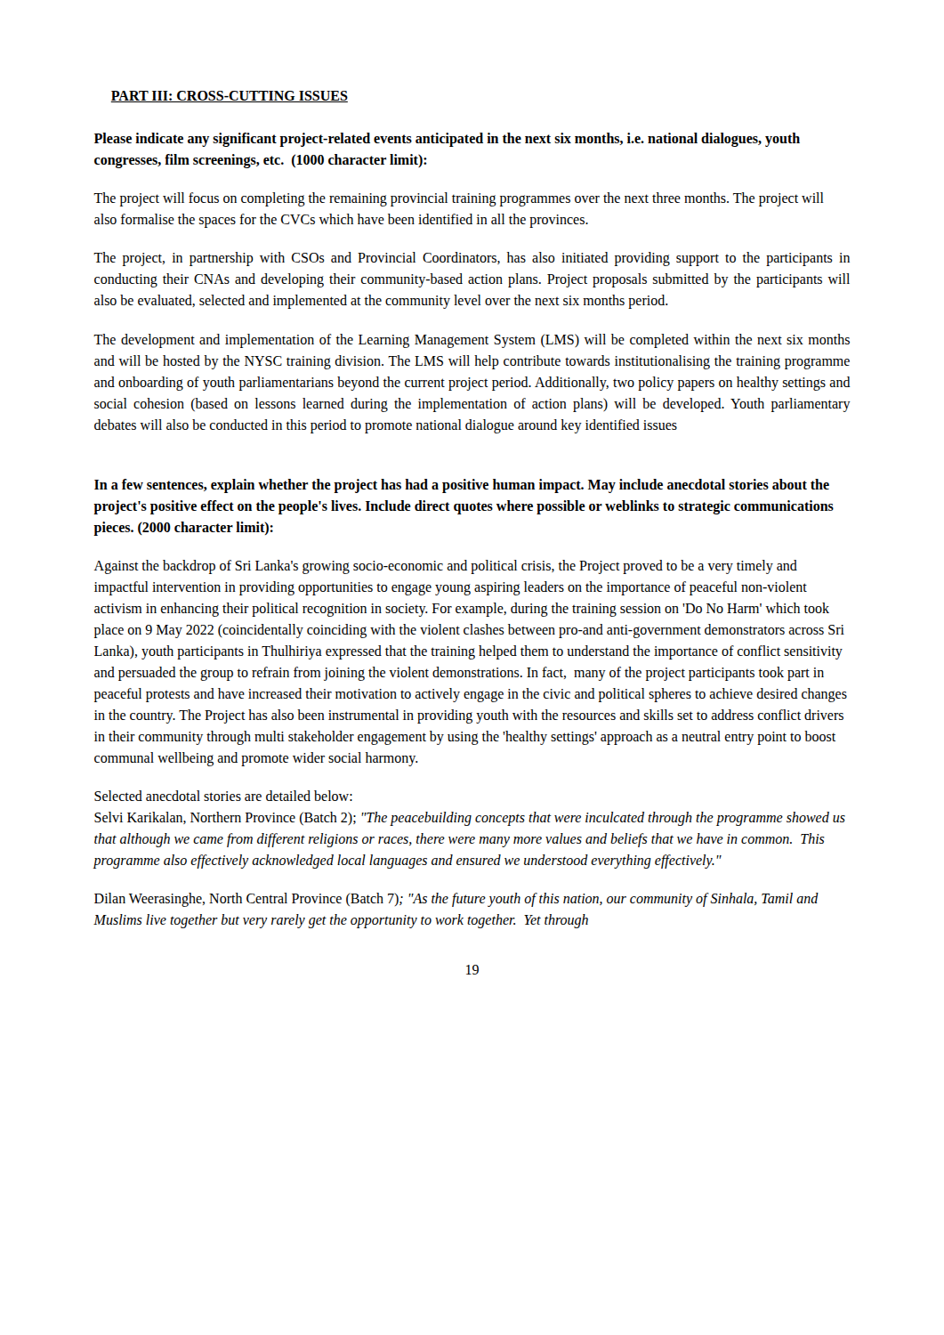PART III: CROSS-CUTTING ISSUES
Please indicate any significant project-related events anticipated in the next six months, i.e. national dialogues, youth congresses, film screenings, etc. (1000 character limit):
The project will focus on completing the remaining provincial training programmes over the next three months. The project will also formalise the spaces for the CVCs which have been identified in all the provinces.
The project, in partnership with CSOs and Provincial Coordinators, has also initiated providing support to the participants in conducting their CNAs and developing their community-based action plans. Project proposals submitted by the participants will also be evaluated, selected and implemented at the community level over the next six months period.
The development and implementation of the Learning Management System (LMS) will be completed within the next six months and will be hosted by the NYSC training division. The LMS will help contribute towards institutionalising the training programme and onboarding of youth parliamentarians beyond the current project period. Additionally, two policy papers on healthy settings and social cohesion (based on lessons learned during the implementation of action plans) will be developed. Youth parliamentary debates will also be conducted in this period to promote national dialogue around key identified issues
In a few sentences, explain whether the project has had a positive human impact. May include anecdotal stories about the project's positive effect on the people's lives. Include direct quotes where possible or weblinks to strategic communications pieces. (2000 character limit):
Against the backdrop of Sri Lanka's growing socio-economic and political crisis, the Project proved to be a very timely and impactful intervention in providing opportunities to engage young aspiring leaders on the importance of peaceful non-violent activism in enhancing their political recognition in society. For example, during the training session on 'Do No Harm' which took place on 9 May 2022 (coincidentally coinciding with the violent clashes between pro-and anti-government demonstrators across Sri Lanka), youth participants in Thulhiriya expressed that the training helped them to understand the importance of conflict sensitivity and persuaded the group to refrain from joining the violent demonstrations. In fact, many of the project participants took part in peaceful protests and have increased their motivation to actively engage in the civic and political spheres to achieve desired changes in the country. The Project has also been instrumental in providing youth with the resources and skills set to address conflict drivers in their community through multi stakeholder engagement by using the 'healthy settings' approach as a neutral entry point to boost communal wellbeing and promote wider social harmony.
Selected anecdotal stories are detailed below:
Selvi Karikalan, Northern Province (Batch 2); "The peacebuilding concepts that were inculcated through the programme showed us that although we came from different religions or races, there were many more values and beliefs that we have in common. This programme also effectively acknowledged local languages and ensured we understood everything effectively."
Dilan Weerasinghe, North Central Province (Batch 7); "As the future youth of this nation, our community of Sinhala, Tamil and Muslims live together but very rarely get the opportunity to work together. Yet through
19